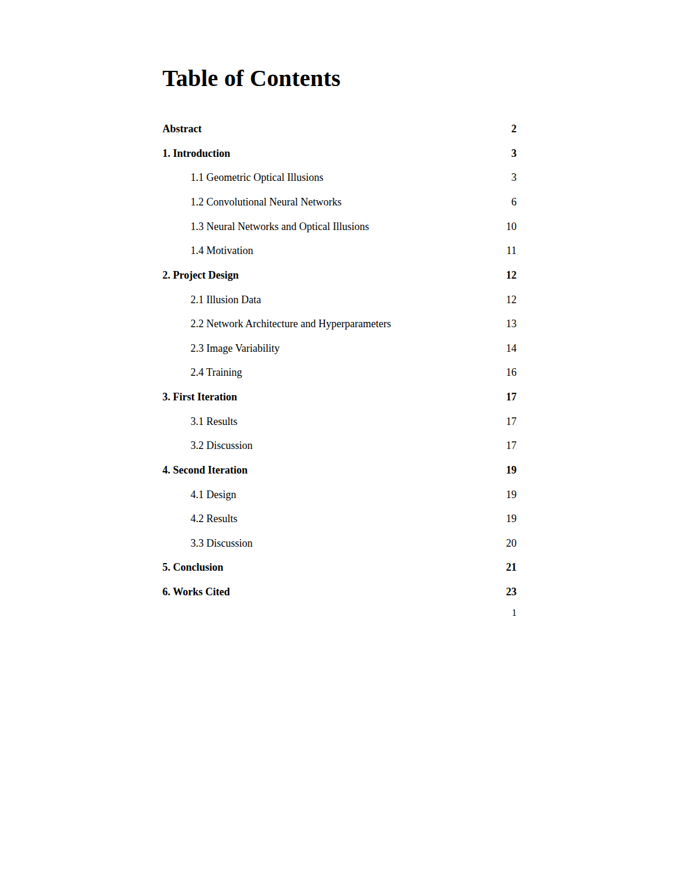Table of Contents
| Abstract | 2 |
| 1. Introduction | 3 |
| 1.1 Geometric Optical Illusions | 3 |
| 1.2 Convolutional Neural Networks | 6 |
| 1.3 Neural Networks and Optical Illusions | 10 |
| 1.4 Motivation | 11 |
| 2. Project Design | 12 |
| 2.1 Illusion Data | 12 |
| 2.2 Network Architecture and Hyperparameters | 13 |
| 2.3 Image Variability | 14 |
| 2.4 Training | 16 |
| 3. First Iteration | 17 |
| 3.1 Results | 17 |
| 3.2 Discussion | 17 |
| 4. Second Iteration | 19 |
| 4.1 Design | 19 |
| 4.2 Results | 19 |
| 3.3 Discussion | 20 |
| 5. Conclusion | 21 |
| 6. Works Cited | 23 |
1